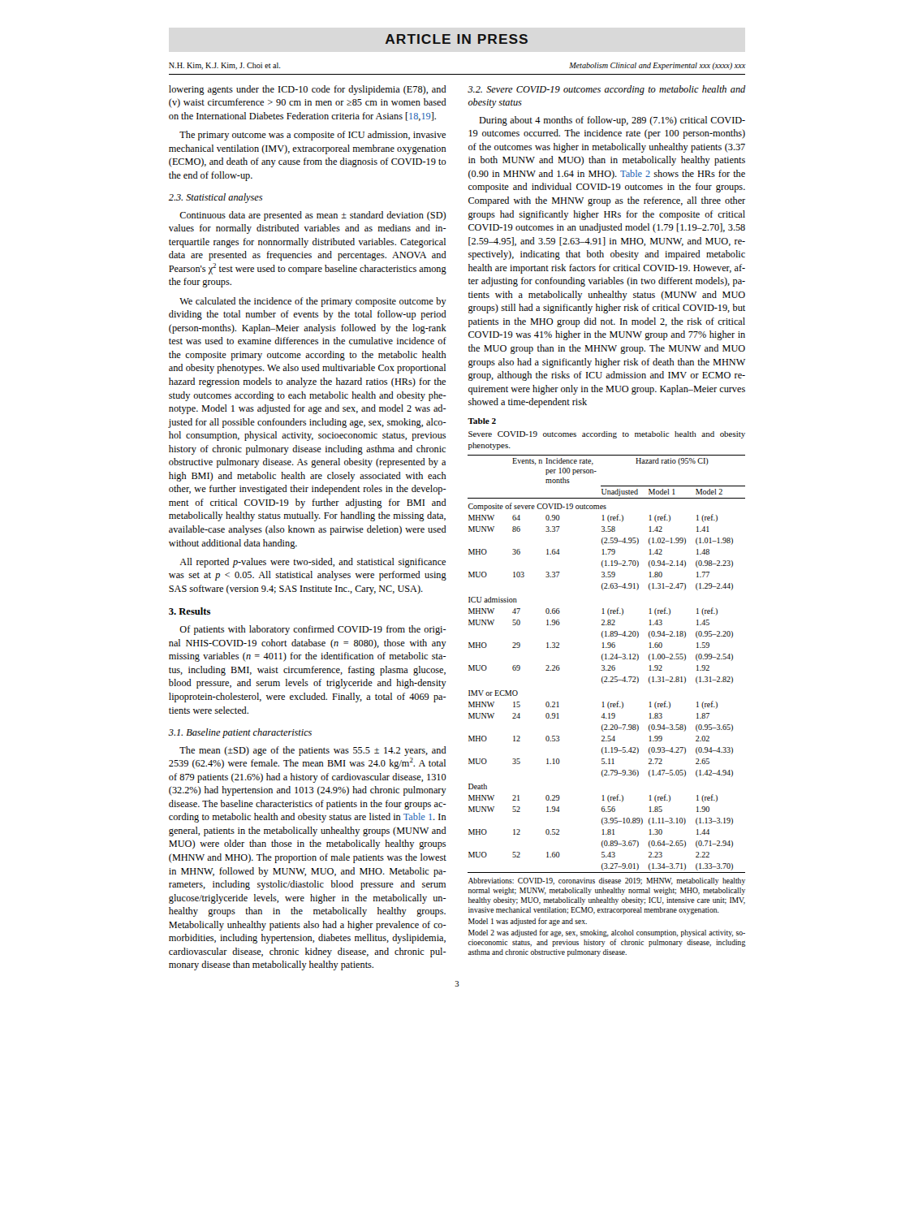ARTICLE IN PRESS
N.H. Kim, K.J. Kim, J. Choi et al.
Metabolism Clinical and Experimental xxx (xxxx) xxx
lowering agents under the ICD-10 code for dyslipidemia (E78), and (v) waist circumference > 90 cm in men or ≥85 cm in women based on the International Diabetes Federation criteria for Asians [18,19].
The primary outcome was a composite of ICU admission, invasive mechanical ventilation (IMV), extracorporeal membrane oxygenation (ECMO), and death of any cause from the diagnosis of COVID-19 to the end of follow-up.
2.3. Statistical analyses
Continuous data are presented as mean ± standard deviation (SD) values for normally distributed variables and as medians and interquartile ranges for nonnormally distributed variables. Categorical data are presented as frequencies and percentages. ANOVA and Pearson's χ2 test were used to compare baseline characteristics among the four groups.
We calculated the incidence of the primary composite outcome by dividing the total number of events by the total follow-up period (person-months). Kaplan–Meier analysis followed by the log-rank test was used to examine differences in the cumulative incidence of the composite primary outcome according to the metabolic health and obesity phenotypes. We also used multivariable Cox proportional hazard regression models to analyze the hazard ratios (HRs) for the study outcomes according to each metabolic health and obesity phenotype. Model 1 was adjusted for age and sex, and model 2 was adjusted for all possible confounders including age, sex, smoking, alcohol consumption, physical activity, socioeconomic status, previous history of chronic pulmonary disease including asthma and chronic obstructive pulmonary disease. As general obesity (represented by a high BMI) and metabolic health are closely associated with each other, we further investigated their independent roles in the development of critical COVID-19 by further adjusting for BMI and metabolically healthy status mutually. For handling the missing data, available-case analyses (also known as pairwise deletion) were used without additional data handing.
All reported p-values were two-sided, and statistical significance was set at p < 0.05. All statistical analyses were performed using SAS software (version 9.4; SAS Institute Inc., Cary, NC, USA).
3. Results
Of patients with laboratory confirmed COVID-19 from the original NHIS-COVID-19 cohort database (n = 8080), those with any missing variables (n = 4011) for the identification of metabolic status, including BMI, waist circumference, fasting plasma glucose, blood pressure, and serum levels of triglyceride and high-density lipoprotein-cholesterol, were excluded. Finally, a total of 4069 patients were selected.
3.1. Baseline patient characteristics
The mean (±SD) age of the patients was 55.5 ± 14.2 years, and 2539 (62.4%) were female. The mean BMI was 24.0 kg/m2. A total of 879 patients (21.6%) had a history of cardiovascular disease, 1310 (32.2%) had hypertension and 1013 (24.9%) had chronic pulmonary disease. The baseline characteristics of patients in the four groups according to metabolic health and obesity status are listed in Table 1. In general, patients in the metabolically unhealthy groups (MUNW and MUO) were older than those in the metabolically healthy groups (MHNW and MHO). The proportion of male patients was the lowest in MHNW, followed by MUNW, MUO, and MHO. Metabolic parameters, including systolic/diastolic blood pressure and serum glucose/triglyceride levels, were higher in the metabolically unhealthy groups than in the metabolically healthy groups. Metabolically unhealthy patients also had a higher prevalence of comorbidities, including hypertension, diabetes mellitus, dyslipidemia, cardiovascular disease, chronic kidney disease, and chronic pulmonary disease than metabolically healthy patients.
3.2. Severe COVID-19 outcomes according to metabolic health and obesity status
During about 4 months of follow-up, 289 (7.1%) critical COVID-19 outcomes occurred. The incidence rate (per 100 person-months) of the outcomes was higher in metabolically unhealthy patients (3.37 in both MUNW and MUO) than in metabolically healthy patients (0.90 in MHNW and 1.64 in MHO). Table 2 shows the HRs for the composite and individual COVID-19 outcomes in the four groups. Compared with the MHNW group as the reference, all three other groups had significantly higher HRs for the composite of critical COVID-19 outcomes in an unadjusted model (1.79 [1.19–2.70], 3.58 [2.59–4.95], and 3.59 [2.63–4.91] in MHO, MUNW, and MUO, respectively), indicating that both obesity and impaired metabolic health are important risk factors for critical COVID-19. However, after adjusting for confounding variables (in two different models), patients with a metabolically unhealthy status (MUNW and MUO groups) still had a significantly higher risk of critical COVID-19, but patients in the MHO group did not. In model 2, the risk of critical COVID-19 was 41% higher in the MUNW group and 77% higher in the MUO group than in the MHNW group. The MUNW and MUO groups also had a significantly higher risk of death than the MHNW group, although the risks of ICU admission and IMV or ECMO requirement were higher only in the MUO group. Kaplan–Meier curves showed a time-dependent risk
Table 2
Severe COVID-19 outcomes according to metabolic health and obesity phenotypes.
| | Events, n | Incidence rate, per 100 person-months | Hazard ratio (95% CI) |
| --- | --- | --- | --- |
| | | | Unadjusted | Model 1 | Model 2 |
| Composite of severe COVID-19 outcomes |
| MHNW | 64 | 0.90 | 1 (ref.) | 1 (ref.) | 1 (ref.) |
| MUNW | 86 | 3.37 | 3.58 | 1.42 | 1.41 |
| | | | (2.59–4.95) | (1.02–1.99) | (1.01–1.98) |
| MHO | 36 | 1.64 | 1.79 | 1.42 | 1.48 |
| | | | (1.19–2.70) | (0.94–2.14) | (0.98–2.23) |
| MUO | 103 | 3.37 | 3.59 | 1.80 | 1.77 |
| | | | (2.63–4.91) | (1.31–2.47) | (1.29–2.44) |
| ICU admission |
| MHNW | 47 | 0.66 | 1 (ref.) | 1 (ref.) | 1 (ref.) |
| MUNW | 50 | 1.96 | 2.82 | 1.43 | 1.45 |
| | | | (1.89–4.20) | (0.94–2.18) | (0.95–2.20) |
| MHO | 29 | 1.32 | 1.96 | 1.60 | 1.59 |
| | | | (1.24–3.12) | (1.00–2.55) | (0.99–2.54) |
| MUO | 69 | 2.26 | 3.26 | 1.92 | 1.92 |
| | | | (2.25–4.72) | (1.31–2.81) | (1.31–2.82) |
| IMV or ECMO |
| MHNW | 15 | 0.21 | 1 (ref.) | 1 (ref.) | 1 (ref.) |
| MUNW | 24 | 0.91 | 4.19 | 1.83 | 1.87 |
| | | | (2.20–7.98) | (0.94–3.58) | (0.95–3.65) |
| MHO | 12 | 0.53 | 2.54 | 1.99 | 2.02 |
| | | | (1.19–5.42) | (0.93–4.27) | (0.94–4.33) |
| MUO | 35 | 1.10 | 5.11 | 2.72 | 2.65 |
| | | | (2.79–9.36) | (1.47–5.05) | (1.42–4.94) |
| Death |
| MHNW | 21 | 0.29 | 1 (ref.) | 1 (ref.) | 1 (ref.) |
| MUNW | 52 | 1.94 | 6.56 | 1.85 | 1.90 |
| | | | (3.95–10.89) | (1.11–3.10) | (1.13–3.19) |
| MHO | 12 | 0.52 | 1.81 | 1.30 | 1.44 |
| | | | (0.89–3.67) | (0.64–2.65) | (0.71–2.94) |
| MUO | 52 | 1.60 | 5.43 | 2.23 | 2.22 |
| | | | (3.27–9.01) | (1.34–3.71) | (1.33–3.70) |
Abbreviations: COVID-19, coronavirus disease 2019; MHNW, metabolically healthy normal weight; MUNW, metabolically unhealthy normal weight; MHO, metabolically healthy obesity; MUO, metabolically unhealthy obesity; ICU, intensive care unit; IMV, invasive mechanical ventilation; ECMO, extracorporeal membrane oxygenation.
Model 1 was adjusted for age and sex.
Model 2 was adjusted for age, sex, smoking, alcohol consumption, physical activity, socioeconomic status, and previous history of chronic pulmonary disease, including asthma and chronic obstructive pulmonary disease.
3